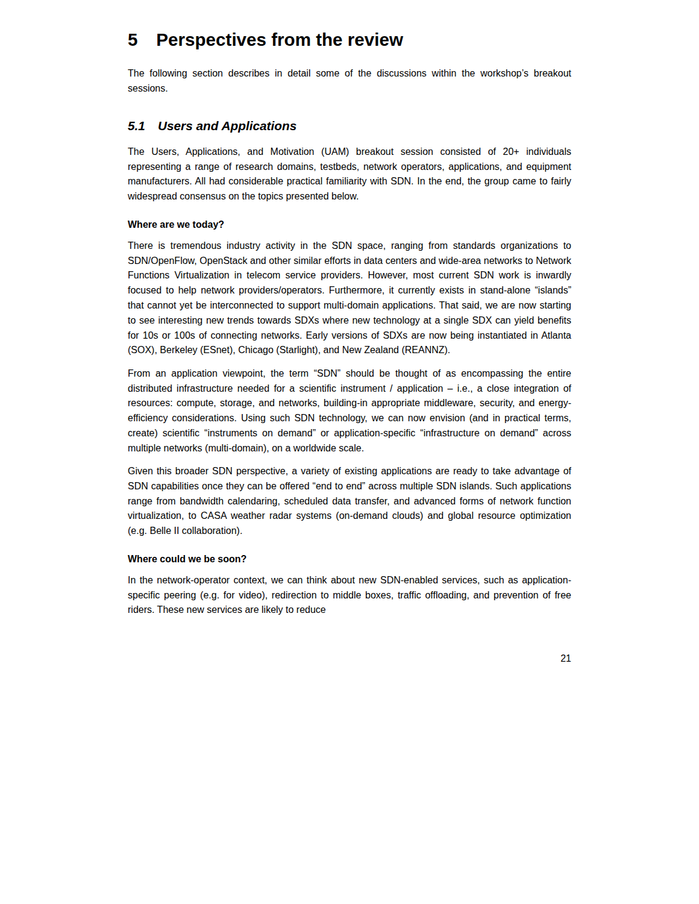5 Perspectives from the review
The following section describes in detail some of the discussions within the workshop’s breakout sessions.
5.1 Users and Applications
The Users, Applications, and Motivation (UAM) breakout session consisted of 20+ individuals representing a range of research domains, testbeds, network operators, applications, and equipment manufacturers. All had considerable practical familiarity with SDN. In the end, the group came to fairly widespread consensus on the topics presented below.
Where are we today?
There is tremendous industry activity in the SDN space, ranging from standards organizations to SDN/OpenFlow, OpenStack and other similar efforts in data centers and wide-area networks to Network Functions Virtualization in telecom service providers. However, most current SDN work is inwardly focused to help network providers/operators. Furthermore, it currently exists in stand-alone “islands” that cannot yet be interconnected to support multi-domain applications. That said, we are now starting to see interesting new trends towards SDXs where new technology at a single SDX can yield benefits for 10s or 100s of connecting networks. Early versions of SDXs are now being instantiated in Atlanta (SOX), Berkeley (ESnet), Chicago (Starlight), and New Zealand (REANNZ).
From an application viewpoint, the term “SDN” should be thought of as encompassing the entire distributed infrastructure needed for a scientific instrument / application – i.e., a close integration of resources: compute, storage, and networks, building-in appropriate middleware, security, and energy-efficiency considerations. Using such SDN technology, we can now envision (and in practical terms, create) scientific “instruments on demand” or application-specific “infrastructure on demand” across multiple networks (multi-domain), on a worldwide scale.
Given this broader SDN perspective, a variety of existing applications are ready to take advantage of SDN capabilities once they can be offered “end to end” across multiple SDN islands. Such applications range from bandwidth calendaring, scheduled data transfer, and advanced forms of network function virtualization, to CASA weather radar systems (on-demand clouds) and global resource optimization (e.g. Belle II collaboration).
Where could we be soon?
In the network-operator context, we can think about new SDN-enabled services, such as application-specific peering (e.g. for video), redirection to middle boxes, traffic offloading, and prevention of free riders. These new services are likely to reduce
21